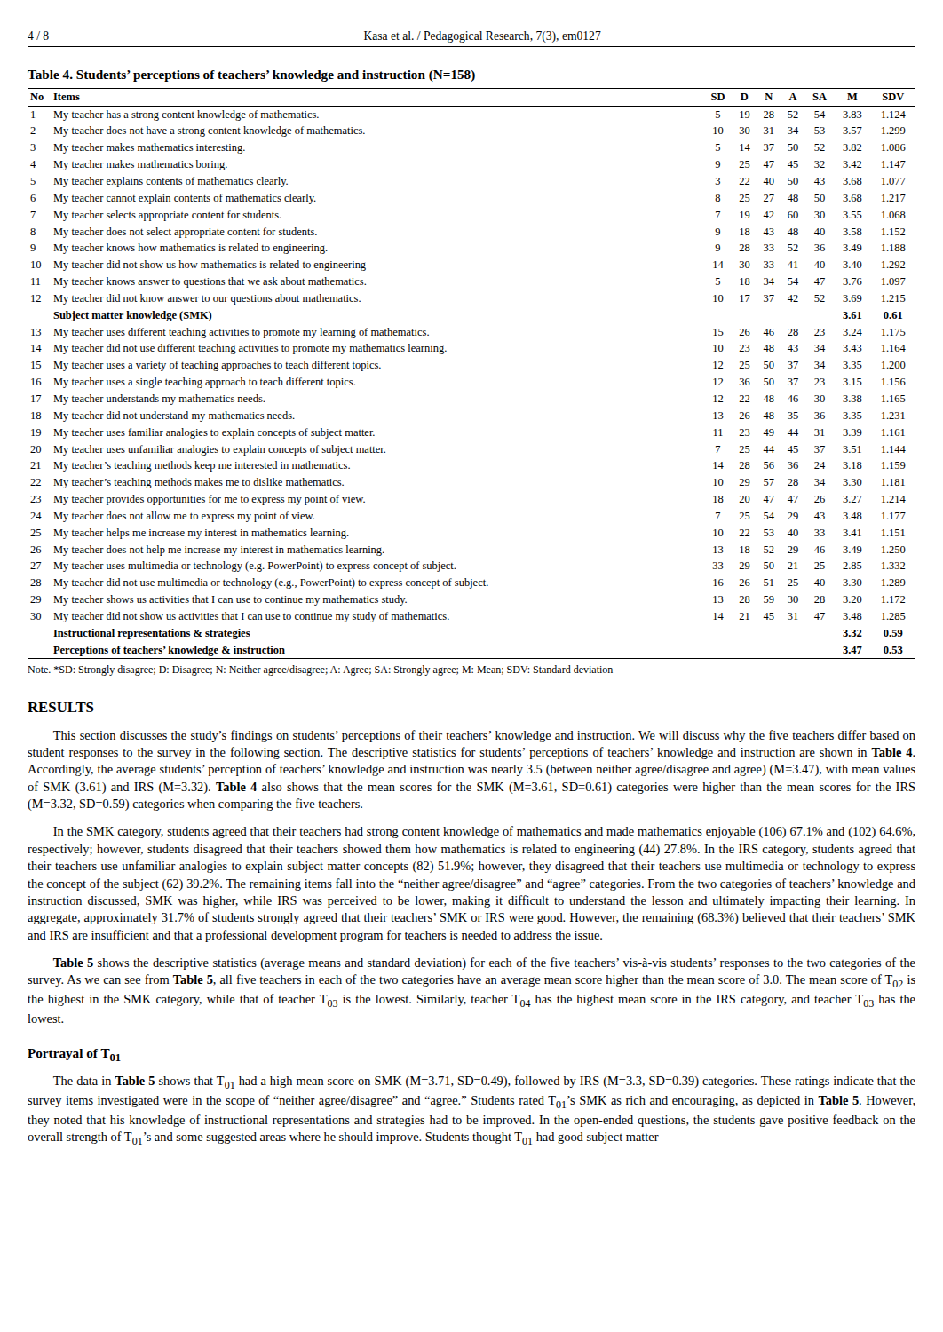4 / 8
Kasa et al. / Pedagogical Research, 7(3), em0127
Table 4. Students’ perceptions of teachers’ knowledge and instruction (N=158)
| No | Items | SD | D | N | A | SA | M | SDV |
| --- | --- | --- | --- | --- | --- | --- | --- | --- |
| 1 | My teacher has a strong content knowledge of mathematics. | 5 | 19 | 28 | 52 | 54 | 3.83 | 1.124 |
| 2 | My teacher does not have a strong content knowledge of mathematics. | 10 | 30 | 31 | 34 | 53 | 3.57 | 1.299 |
| 3 | My teacher makes mathematics interesting. | 5 | 14 | 37 | 50 | 52 | 3.82 | 1.086 |
| 4 | My teacher makes mathematics boring. | 9 | 25 | 47 | 45 | 32 | 3.42 | 1.147 |
| 5 | My teacher explains contents of mathematics clearly. | 3 | 22 | 40 | 50 | 43 | 3.68 | 1.077 |
| 6 | My teacher cannot explain contents of mathematics clearly. | 8 | 25 | 27 | 48 | 50 | 3.68 | 1.217 |
| 7 | My teacher selects appropriate content for students. | 7 | 19 | 42 | 60 | 30 | 3.55 | 1.068 |
| 8 | My teacher does not select appropriate content for students. | 9 | 18 | 43 | 48 | 40 | 3.58 | 1.152 |
| 9 | My teacher knows how mathematics is related to engineering. | 9 | 28 | 33 | 52 | 36 | 3.49 | 1.188 |
| 10 | My teacher did not show us how mathematics is related to engineering | 14 | 30 | 33 | 41 | 40 | 3.40 | 1.292 |
| 11 | My teacher knows answer to questions that we ask about mathematics. | 5 | 18 | 34 | 54 | 47 | 3.76 | 1.097 |
| 12 | My teacher did not know answer to our questions about mathematics. | 10 | 17 | 37 | 42 | 52 | 3.69 | 1.215 |
| | Subject matter knowledge (SMK) | | | | | | 3.61 | 0.61 |
| 13 | My teacher uses different teaching activities to promote my learning of mathematics. | 15 | 26 | 46 | 28 | 23 | 3.24 | 1.175 |
| 14 | My teacher did not use different teaching activities to promote my mathematics learning. | 10 | 23 | 48 | 43 | 34 | 3.43 | 1.164 |
| 15 | My teacher uses a variety of teaching approaches to teach different topics. | 12 | 25 | 50 | 37 | 34 | 3.35 | 1.200 |
| 16 | My teacher uses a single teaching approach to teach different topics. | 12 | 36 | 50 | 37 | 23 | 3.15 | 1.156 |
| 17 | My teacher understands my mathematics needs. | 12 | 22 | 48 | 46 | 30 | 3.38 | 1.165 |
| 18 | My teacher did not understand my mathematics needs. | 13 | 26 | 48 | 35 | 36 | 3.35 | 1.231 |
| 19 | My teacher uses familiar analogies to explain concepts of subject matter. | 11 | 23 | 49 | 44 | 31 | 3.39 | 1.161 |
| 20 | My teacher uses unfamiliar analogies to explain concepts of subject matter. | 7 | 25 | 44 | 45 | 37 | 3.51 | 1.144 |
| 21 | My teacher’s teaching methods keep me interested in mathematics. | 14 | 28 | 56 | 36 | 24 | 3.18 | 1.159 |
| 22 | My teacher’s teaching methods makes me to dislike mathematics. | 10 | 29 | 57 | 28 | 34 | 3.30 | 1.181 |
| 23 | My teacher provides opportunities for me to express my point of view. | 18 | 20 | 47 | 47 | 26 | 3.27 | 1.214 |
| 24 | My teacher does not allow me to express my point of view. | 7 | 25 | 54 | 29 | 43 | 3.48 | 1.177 |
| 25 | My teacher helps me increase my interest in mathematics learning. | 10 | 22 | 53 | 40 | 33 | 3.41 | 1.151 |
| 26 | My teacher does not help me increase my interest in mathematics learning. | 13 | 18 | 52 | 29 | 46 | 3.49 | 1.250 |
| 27 | My teacher uses multimedia or technology (e.g. PowerPoint) to express concept of subject. | 33 | 29 | 50 | 21 | 25 | 2.85 | 1.332 |
| 28 | My teacher did not use multimedia or technology (e.g., PowerPoint) to express concept of subject. | 16 | 26 | 51 | 25 | 40 | 3.30 | 1.289 |
| 29 | My teacher shows us activities that I can use to continue my mathematics study. | 13 | 28 | 59 | 30 | 28 | 3.20 | 1.172 |
| 30 | My teacher did not show us activities that I can use to continue my study of mathematics. | 14 | 21 | 45 | 31 | 47 | 3.48 | 1.285 |
| | Instructional representations & strategies | | | | | | 3.32 | 0.59 |
| | Perceptions of teachers’ knowledge & instruction | | | | | | 3.47 | 0.53 |
Note. *SD: Strongly disagree; D: Disagree; N: Neither agree/disagree; A: Agree; SA: Strongly agree; M: Mean; SDV: Standard deviation
RESULTS
This section discusses the study’s findings on students’ perceptions of their teachers’ knowledge and instruction. We will discuss why the five teachers differ based on student responses to the survey in the following section. The descriptive statistics for students’ perceptions of teachers’ knowledge and instruction are shown in Table 4. Accordingly, the average students’ perception of teachers’ knowledge and instruction was nearly 3.5 (between neither agree/disagree and agree) (M=3.47), with mean values of SMK (3.61) and IRS (M=3.32). Table 4 also shows that the mean scores for the SMK (M=3.61, SD=0.61) categories were higher than the mean scores for the IRS (M=3.32, SD=0.59) categories when comparing the five teachers.
In the SMK category, students agreed that their teachers had strong content knowledge of mathematics and made mathematics enjoyable (106) 67.1% and (102) 64.6%, respectively; however, students disagreed that their teachers showed them how mathematics is related to engineering (44) 27.8%. In the IRS category, students agreed that their teachers use unfamiliar analogies to explain subject matter concepts (82) 51.9%; however, they disagreed that their teachers use multimedia or technology to express the concept of the subject (62) 39.2%. The remaining items fall into the “neither agree/disagree” and “agree” categories. From the two categories of teachers’ knowledge and instruction discussed, SMK was higher, while IRS was perceived to be lower, making it difficult to understand the lesson and ultimately impacting their learning. In aggregate, approximately 31.7% of students strongly agreed that their teachers’ SMK or IRS were good. However, the remaining (68.3%) believed that their teachers’ SMK and IRS are insufficient and that a professional development program for teachers is needed to address the issue.
Table 5 shows the descriptive statistics (average means and standard deviation) for each of the five teachers’ vis-à-vis students’ responses to the two categories of the survey. As we can see from Table 5, all five teachers in each of the two categories have an average mean score higher than the mean score of 3.0. The mean score of T02 is the highest in the SMK category, while that of teacher T03 is the lowest. Similarly, teacher T04 has the highest mean score in the IRS category, and teacher T03 has the lowest.
Portrayal of T01
The data in Table 5 shows that T01 had a high mean score on SMK (M=3.71, SD=0.49), followed by IRS (M=3.3, SD=0.39) categories. These ratings indicate that the survey items investigated were in the scope of “neither agree/disagree” and “agree.” Students rated T01’s SMK as rich and encouraging, as depicted in Table 5. However, they noted that his knowledge of instructional representations and strategies had to be improved. In the open-ended questions, the students gave positive feedback on the overall strength of T01’s and some suggested areas where he should improve. Students thought T01 had good subject matter